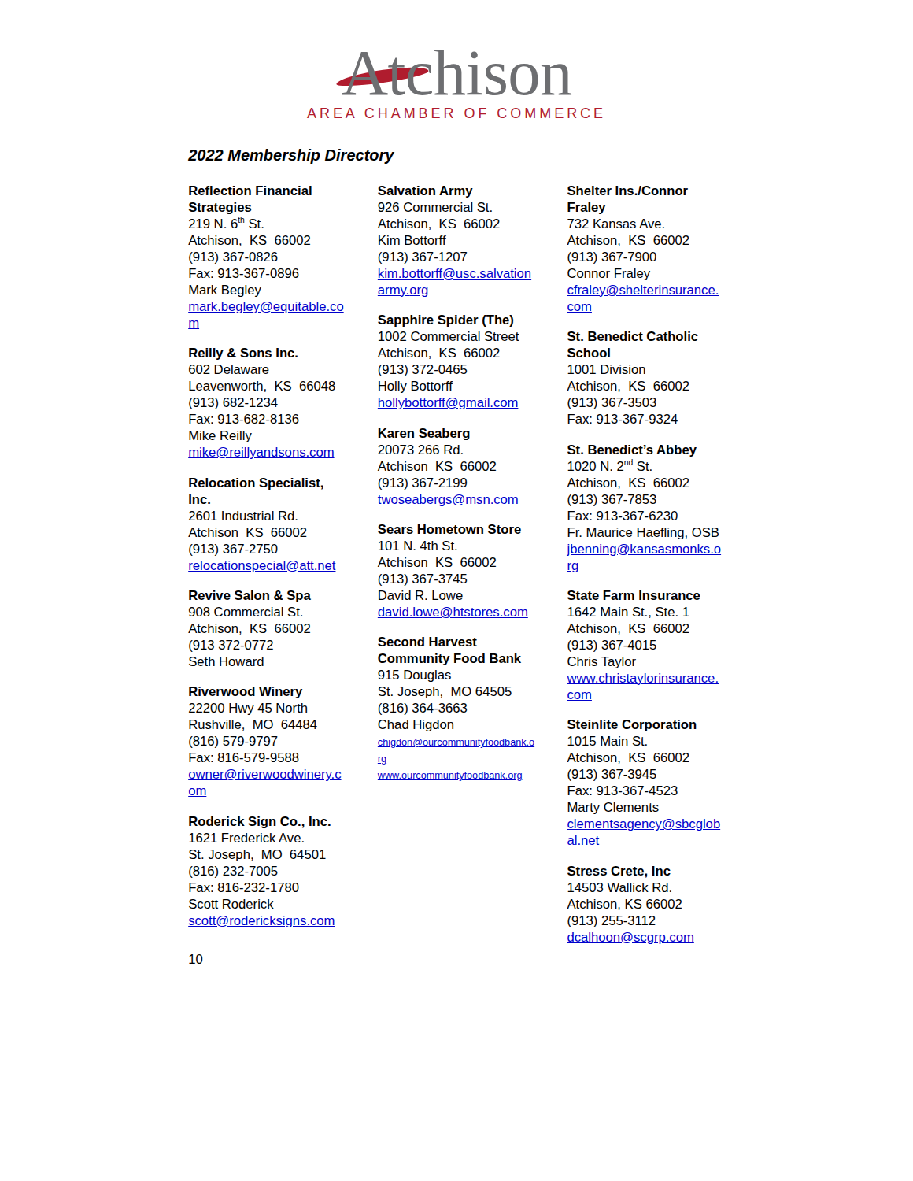Atchison
Area Chamber of Commerce
2022 Membership Directory
Reflection Financial Strategies
219 N. 6th St.
Atchison, KS 66002
(913) 367-0826
Fax: 913-367-0896
Mark Begley
mark.begley@equitable.com
Reilly & Sons Inc.
602 Delaware
Leavenworth, KS 66048
(913) 682-1234
Fax: 913-682-8136
Mike Reilly
mike@reillyandsons.com
Relocation Specialist, Inc.
2601 Industrial Rd.
Atchison KS 66002
(913) 367-2750
relocationspecial@att.net
Revive Salon & Spa
908 Commercial St.
Atchison, KS 66002
(913 372-0772
Seth Howard
Riverwood Winery
22200 Hwy 45 North
Rushville, MO 64484
(816) 579-9797
Fax: 816-579-9588
owner@riverwoodwinery.com
Roderick Sign Co., Inc.
1621 Frederick Ave.
St. Joseph, MO 64501
(816) 232-7005
Fax: 816-232-1780
Scott Roderick
scott@rodericksigns.com
Salvation Army
926 Commercial St.
Atchison, KS 66002
Kim Bottorff
(913) 367-1207
kim.bottorff@usc.salvationarmy.org
Sapphire Spider (The)
1002 Commercial Street
Atchison, KS 66002
(913) 372-0465
Holly Bottorff
hollybottorff@gmail.com
Karen Seaberg
20073 266 Rd.
Atchison KS 66002
(913) 367-2199
twoseabergs@msn.com
Sears Hometown Store
101 N. 4th St.
Atchison KS 66002
(913) 367-3745
David R. Lowe
david.lowe@htstores.com
Second Harvest Community Food Bank
915 Douglas
St. Joseph, MO 64505
(816) 364-3663
Chad Higdon
chigdon@ourcommunityfoodbank.org
www.ourcommunityfoodbank.org
Shelter Ins./Connor Fraley
732 Kansas Ave.
Atchison, KS 66002
(913) 367-7900
Connor Fraley
cfraley@shelterinsurance.com
St. Benedict Catholic School
1001 Division
Atchison, KS 66002
(913) 367-3503
Fax: 913-367-9324
St. Benedict’s Abbey
1020 N. 2nd St.
Atchison, KS 66002
(913) 367-7853
Fax: 913-367-6230
Fr. Maurice Haefling, OSB
jbenning@kansasmonks.org
State Farm Insurance
1642 Main St., Ste. 1
Atchison, KS 66002
(913) 367-4015
Chris Taylor
www.christaylorinsurance.com
Steinlite Corporation
1015 Main St.
Atchison, KS 66002
(913) 367-3945
Fax: 913-367-4523
Marty Clements
clementsagency@sbcglobal.net
Stress Crete, Inc
14503 Wallick Rd.
Atchison, KS 66002
(913) 255-3112
dcalhoon@scgrp.com
10